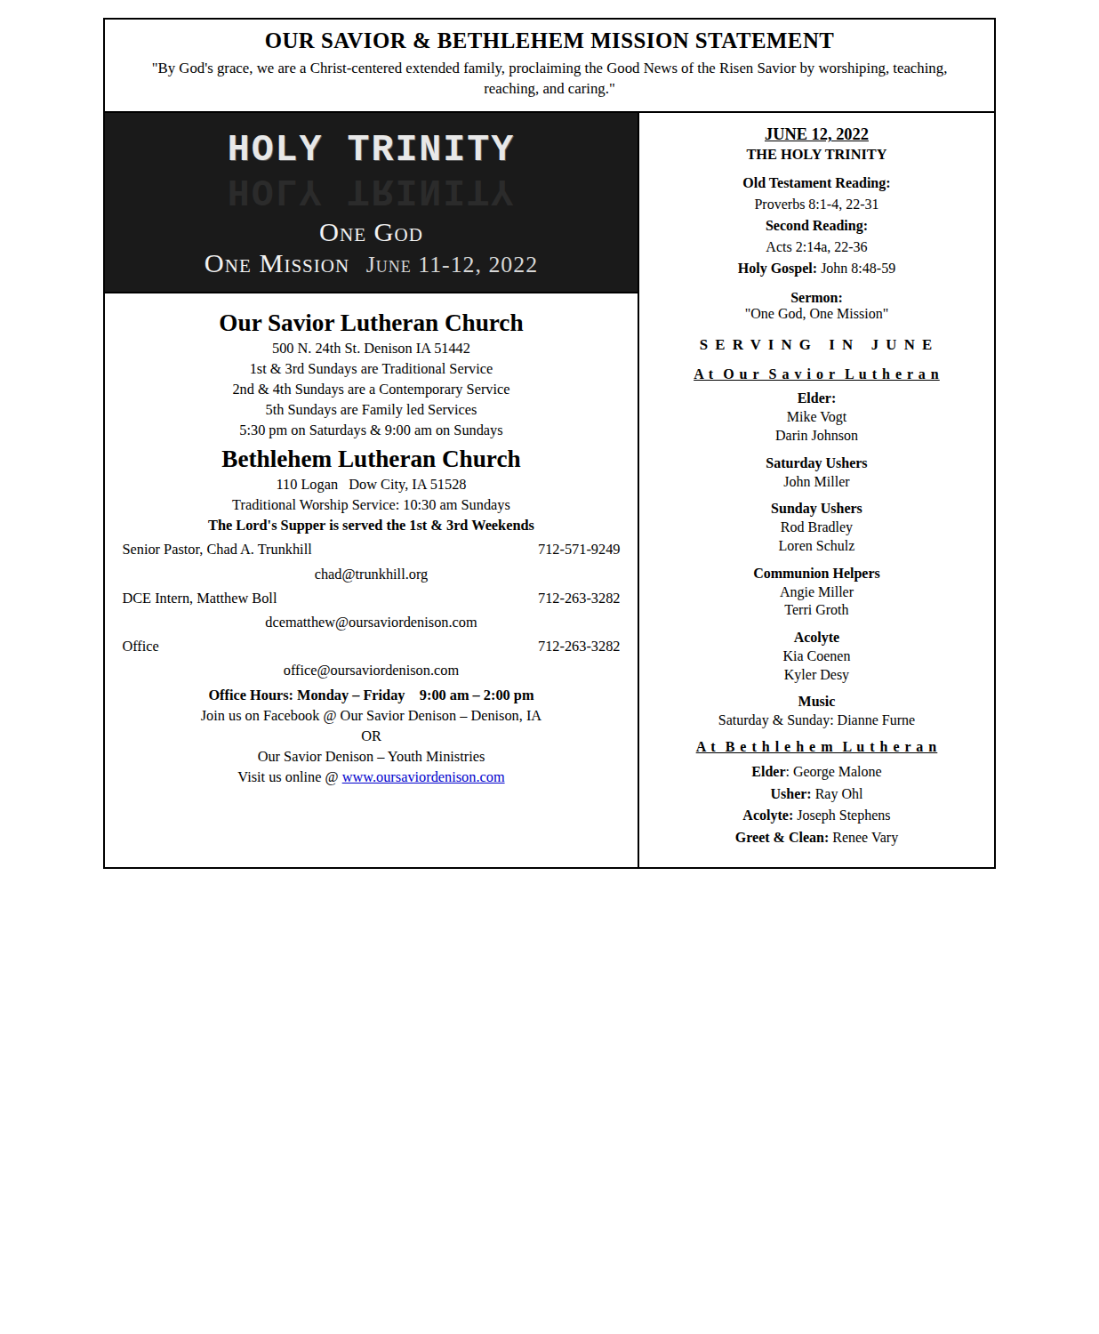OUR SAVIOR & BETHLEHEM MISSION STATEMENT
"By God's grace, we are a Christ-centered extended family, proclaiming the Good News of the Risen Savior by worshiping, teaching, reaching, and caring."
HOLY TRINITY
HOLY TRINITY
One God
One Mission June 11-12, 2022
Our Savior Lutheran Church
500 N. 24th St. Denison IA 51442
1st & 3rd Sundays are Traditional Service
2nd & 4th Sundays are a Contemporary Service
5th Sundays are Family led Services
5:30 pm on Saturdays & 9:00 am on Sundays
Bethlehem Lutheran Church
110 Logan Dow City, IA 51528
Traditional Worship Service: 10:30 am Sundays
The Lord's Supper is served the 1st & 3rd Weekends
Senior Pastor, Chad A. Trunkhill 712-571-9249
chad@trunkhill.org
DCE Intern, Matthew Boll 712-263-3282
dcematthew@oursaviordenison.com
Office 712-263-3282
office@oursaviordenison.com
Office Hours: Monday – Friday 9:00 am – 2:00 pm
Join us on Facebook @ Our Savior Denison – Denison, IA
OR
Our Savior Denison – Youth Ministries
Visit us online @ www.oursaviordenison.com
JUNE 12, 2022
THE HOLY TRINITY
Old Testament Reading:
Proverbs 8:1-4, 22-31
Second Reading:
Acts 2:14a, 22-36
Holy Gospel: John 8:48-59
Sermon: "One God, One Mission"
S E R V I N G I N J U N E
A t O u r S a v i o r L u t h e r a n
Elder: Mike Vogt
Darin Johnson
Saturday Ushers John Miller
Sunday Ushers Rod Bradley
Loren Schulz
Communion Helpers Angie Miller
Terri Groth
Acolyte Kia Coenen
Kyler Desy
Music Saturday & Sunday: Dianne Furne
A t B e t h l e h e m L u t h e r a n
Elder: George Malone
Usher: Ray Ohl
Acolyte: Joseph Stephens
Greet & Clean: Renee Vary